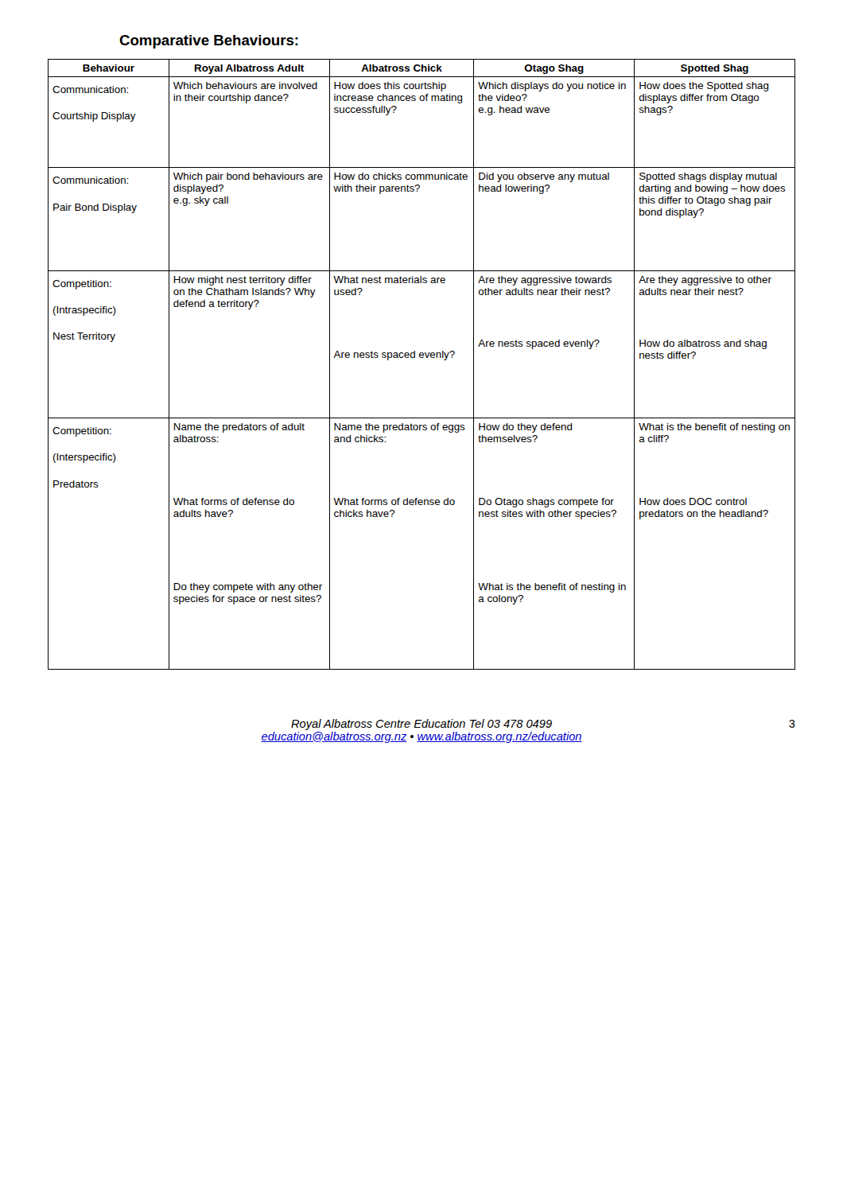Comparative Behaviours:
| Behaviour | Royal Albatross Adult | Albatross Chick | Otago Shag | Spotted Shag |
| --- | --- | --- | --- | --- |
| Communication: Courtship Display | Which behaviours are involved in their courtship dance? | How does this courtship increase chances of mating successfully? | Which displays do you notice in the video? e.g. head wave | How does the Spotted shag displays differ from Otago shags? |
| Communication: Pair Bond Display | Which pair bond behaviours are displayed? e.g. sky call | How do chicks communicate with their parents? | Did you observe any mutual head lowering? | Spotted shags display mutual darting and bowing – how does this differ to Otago shag pair bond display? |
| Competition: (Intraspecific) Nest Territory | How might nest territory differ on the Chatham Islands? Why defend a territory? | What nest materials are used? Are nests spaced evenly? | Are they aggressive towards other adults near their nest? Are nests spaced evenly? | Are they aggressive to other adults near their nest? How do albatross and shag nests differ? |
| Competition: (Interspecific) Predators | Name the predators of adult albatross: What forms of defense do adults have? Do they compete with any other species for space or nest sites? | Name the predators of eggs and chicks: What forms of defense do chicks have? | How do they defend themselves? Do Otago shags compete for nest sites with other species? What is the benefit of nesting in a colony? | What is the benefit of nesting on a cliff? How does DOC control predators on the headland? |
3
Royal Albatross Centre Education Tel 03 478 0499
education@albatross.org.nz • www.albatross.org.nz/education